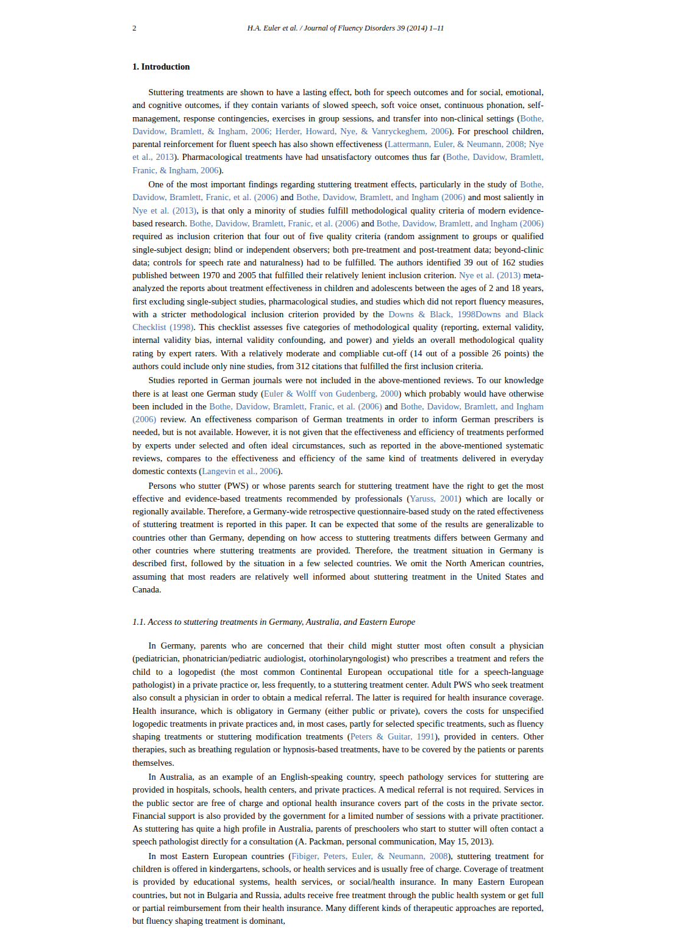2 H.A. Euler et al. / Journal of Fluency Disorders 39 (2014) 1–11
1. Introduction
Stuttering treatments are shown to have a lasting effect, both for speech outcomes and for social, emotional, and cognitive outcomes, if they contain variants of slowed speech, soft voice onset, continuous phonation, self-management, response contingencies, exercises in group sessions, and transfer into non-clinical settings (Bothe, Davidow, Bramlett, & Ingham, 2006; Herder, Howard, Nye, & Vanryckeghem, 2006). For preschool children, parental reinforcement for fluent speech has also shown effectiveness (Lattermann, Euler, & Neumann, 2008; Nye et al., 2013). Pharmacological treatments have had unsatisfactory outcomes thus far (Bothe, Davidow, Bramlett, Franic, & Ingham, 2006).
One of the most important findings regarding stuttering treatment effects, particularly in the study of Bothe, Davidow, Bramlett, Franic, et al. (2006) and Bothe, Davidow, Bramlett, and Ingham (2006) and most saliently in Nye et al. (2013), is that only a minority of studies fulfill methodological quality criteria of modern evidence-based research. Bothe, Davidow, Bramlett, Franic, et al. (2006) and Bothe, Davidow, Bramlett, and Ingham (2006) required as inclusion criterion that four out of five quality criteria (random assignment to groups or qualified single-subject design; blind or independent observers; both pre-treatment and post-treatment data; beyond-clinic data; controls for speech rate and naturalness) had to be fulfilled. The authors identified 39 out of 162 studies published between 1970 and 2005 that fulfilled their relatively lenient inclusion criterion. Nye et al. (2013) meta-analyzed the reports about treatment effectiveness in children and adolescents between the ages of 2 and 18 years, first excluding single-subject studies, pharmacological studies, and studies which did not report fluency measures, with a stricter methodological inclusion criterion provided by the Downs & Black, 1998Downs and Black Checklist (1998). This checklist assesses five categories of methodological quality (reporting, external validity, internal validity bias, internal validity confounding, and power) and yields an overall methodological quality rating by expert raters. With a relatively moderate and compliable cut-off (14 out of a possible 26 points) the authors could include only nine studies, from 312 citations that fulfilled the first inclusion criteria.
Studies reported in German journals were not included in the above-mentioned reviews. To our knowledge there is at least one German study (Euler & Wolff von Gudenberg, 2000) which probably would have otherwise been included in the Bothe, Davidow, Bramlett, Franic, et al. (2006) and Bothe, Davidow, Bramlett, and Ingham (2006) review. An effectiveness comparison of German treatments in order to inform German prescribers is needed, but is not available. However, it is not given that the effectiveness and efficiency of treatments performed by experts under selected and often ideal circumstances, such as reported in the above-mentioned systematic reviews, compares to the effectiveness and efficiency of the same kind of treatments delivered in everyday domestic contexts (Langevin et al., 2006).
Persons who stutter (PWS) or whose parents search for stuttering treatment have the right to get the most effective and evidence-based treatments recommended by professionals (Yaruss, 2001) which are locally or regionally available. Therefore, a Germany-wide retrospective questionnaire-based study on the rated effectiveness of stuttering treatment is reported in this paper. It can be expected that some of the results are generalizable to countries other than Germany, depending on how access to stuttering treatments differs between Germany and other countries where stuttering treatments are provided. Therefore, the treatment situation in Germany is described first, followed by the situation in a few selected countries. We omit the North American countries, assuming that most readers are relatively well informed about stuttering treatment in the United States and Canada.
1.1. Access to stuttering treatments in Germany, Australia, and Eastern Europe
In Germany, parents who are concerned that their child might stutter most often consult a physician (pediatrician, phonatrician/pediatric audiologist, otorhinolaryngologist) who prescribes a treatment and refers the child to a logopedist (the most common Continental European occupational title for a speech-language pathologist) in a private practice or, less frequently, to a stuttering treatment center. Adult PWS who seek treatment also consult a physician in order to obtain a medical referral. The latter is required for health insurance coverage. Health insurance, which is obligatory in Germany (either public or private), covers the costs for unspecified logopedic treatments in private practices and, in most cases, partly for selected specific treatments, such as fluency shaping treatments or stuttering modification treatments (Peters & Guitar, 1991), provided in centers. Other therapies, such as breathing regulation or hypnosis-based treatments, have to be covered by the patients or parents themselves.
In Australia, as an example of an English-speaking country, speech pathology services for stuttering are provided in hospitals, schools, health centers, and private practices. A medical referral is not required. Services in the public sector are free of charge and optional health insurance covers part of the costs in the private sector. Financial support is also provided by the government for a limited number of sessions with a private practitioner. As stuttering has quite a high profile in Australia, parents of preschoolers who start to stutter will often contact a speech pathologist directly for a consultation (A. Packman, personal communication, May 15, 2013).
In most Eastern European countries (Fibiger, Peters, Euler, & Neumann, 2008), stuttering treatment for children is offered in kindergartens, schools, or health services and is usually free of charge. Coverage of treatment is provided by educational systems, health services, or social/health insurance. In many Eastern European countries, but not in Bulgaria and Russia, adults receive free treatment through the public health system or get full or partial reimbursement from their health insurance. Many different kinds of therapeutic approaches are reported, but fluency shaping treatment is dominant,